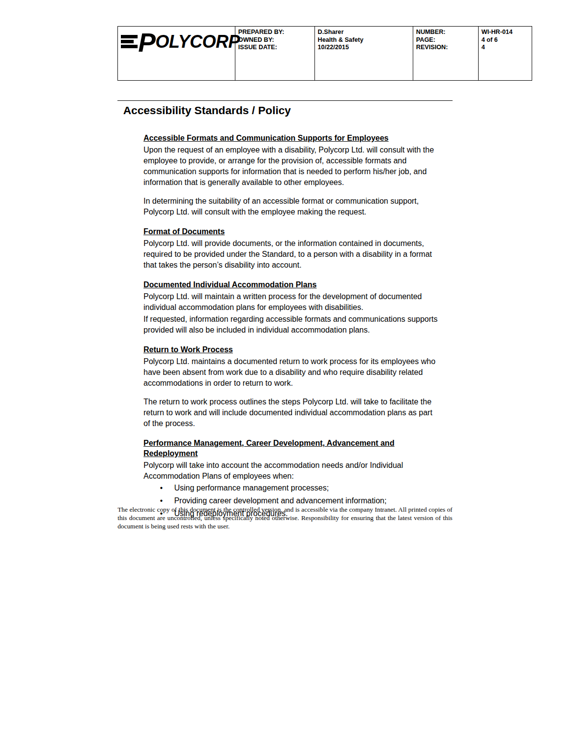| P OLYCORP | PREPARED BY: OWNED BY: ISSUE DATE: | D.Sharer Health & Safety 10/22/2015 | NUMBER: PAGE: REVISION: | WI-HR-014 4 of 6 4 |
Accessibility Standards / Policy
Accessible Formats and Communication Supports for Employees
Upon the request of an employee with a disability, Polycorp Ltd. will consult with the employee to provide, or arrange for the provision of, accessible formats and communication supports for information that is needed to perform his/her job, and information that is generally available to other employees.
In determining the suitability of an accessible format or communication support, Polycorp Ltd. will consult with the employee making the request.
Format of Documents
Polycorp Ltd. will provide documents, or the information contained in documents, required to be provided under the Standard, to a person with a disability in a format that takes the person’s disability into account.
Documented Individual Accommodation Plans
Polycorp Ltd. will maintain a written process for the development of documented individual accommodation plans for employees with disabilities.
If requested, information regarding accessible formats and communications supports provided will also be included in individual accommodation plans.
Return to Work Process
Polycorp Ltd. maintains a documented return to work process for its employees who have been absent from work due to a disability and who require disability related accommodations in order to return to work.
The return to work process outlines the steps Polycorp Ltd. will take to facilitate the return to work and will include documented individual accommodation plans as part of the process.
Performance Management, Career Development, Advancement and Redeployment
Polycorp will take into account the accommodation needs and/or Individual Accommodation Plans of employees when:
Using performance management processes;
Providing career development and advancement information;
Using redeployment procedures.
The electronic copy of this document is the controlled version, and is accessible via the company Intranet. All printed copies of this document are uncontrolled, unless specifically noted otherwise. Responsibility for ensuring that the latest version of this document is being used rests with the user.